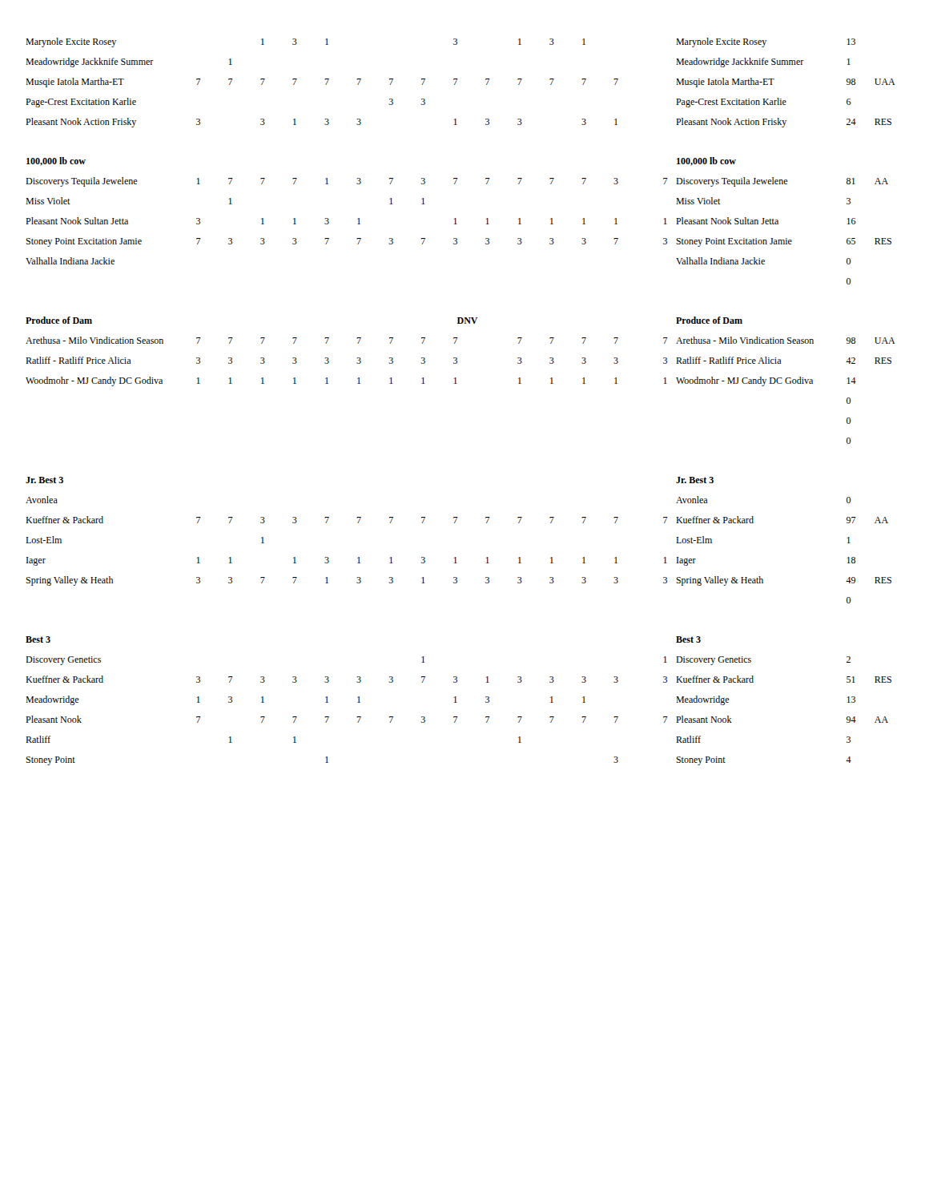| Marynole Excite Rosey | | | 1 | 3 | 1 | | | | 3 | | 1 | 3 | 1 | | | | Marynole Excite Rosey | 13 | |
| Meadowridge Jackknife Summer | | 1 | | | | | | | | | | | | | | | Meadowridge Jackknife Summer | 1 | |
| Musqie Iatola Martha-ET | 7 | 7 | 7 | 7 | 7 | 7 | 7 | 7 | 7 | 7 | 7 | 7 | 7 | 7 | | | Musqie Iatola Martha-ET | 98 | UAA |
| Page-Crest Excitation Karlie | | | | | | | 3 | 3 | | | | | | | | | Page-Crest Excitation Karlie | 6 | |
| Pleasant Nook Action Frisky | 3 | | 3 | 1 | 3 | 3 | | | 1 | 3 | 3 | | 3 | 1 | | | Pleasant Nook Action Frisky | 24 | RES |
| 100,000 lb cow | | | | 100,000 lb cow | | |
| Discoverys Tequila Jewelene | 1 | 7 | 7 | 7 | 1 | 3 | 7 | 3 | 7 | 7 | 7 | 7 | 7 | 3 | | 7 | Discoverys Tequila Jewelene | 81 | AA |
| Miss Violet | | 1 | | | | | 1 | 1 | | | | | | | | | Miss Violet | 3 | |
| Pleasant Nook Sultan Jetta | 3 | | 1 | 1 | 3 | 1 | | | 1 | 1 | 1 | 1 | 1 | 1 | | 1 | Pleasant Nook Sultan Jetta | 16 | |
| Stoney Point Excitation Jamie | 7 | 3 | 3 | 3 | 7 | 7 | 3 | 7 | 3 | 3 | 3 | 3 | 3 | 7 | | 3 | Stoney Point Excitation Jamie | 65 | RES |
| Valhalla Indiana Jackie | | | | | | | | | | | | | | | | | Valhalla Indiana Jackie | 0 | |
| | | | | | 0 | |
| Produce of Dam | | | | | | | | | DNV | | | | | | | | Produce of Dam | | |
| Arethusa - Milo Vindication Season | 7 | 7 | 7 | 7 | 7 | 7 | 7 | 7 | 7 | | 7 | 7 | 7 | 7 | | 7 | Arethusa - Milo Vindication Season | 98 | UAA |
| Ratliff - Ratliff Price Alicia | 3 | 3 | 3 | 3 | 3 | 3 | 3 | 3 | 3 | | 3 | 3 | 3 | 3 | | 3 | Ratliff - Ratliff Price Alicia | 42 | RES |
| Woodmohr - MJ Candy DC Godiva | 1 | 1 | 1 | 1 | 1 | 1 | 1 | 1 | 1 | | 1 | 1 | 1 | 1 | | 1 | Woodmohr - MJ Candy DC Godiva | 14 | |
| | | | | | 0 | |
| | | | | | 0 | |
| | | | | | 0 | |
| Jr. Best 3 | | | | Jr. Best 3 | | |
| Avonlea | | | | Avonlea | 0 | |
| Kueffner & Packard | 7 | 7 | 3 | 3 | 7 | 7 | 7 | 7 | 7 | 7 | 7 | 7 | 7 | 7 | | 7 | Kueffner & Packard | 97 | AA |
| Lost-Elm | | | 1 | | | | | | | | | | | | | | Lost-Elm | 1 | |
| Iager | 1 | 1 | | 1 | 3 | 1 | 1 | 3 | 1 | 1 | 1 | 1 | 1 | 1 | | 1 | Iager | 18 | |
| Spring Valley & Heath | 3 | 3 | 7 | 7 | 1 | 3 | 3 | 1 | 3 | 3 | 3 | 3 | 3 | 3 | | 3 | Spring Valley & Heath | 49 | RES |
| | | | | | 0 | |
| Best 3 | | | | Best 3 | | |
| Discovery Genetics | | | | | | | | 1 | | | | | | | | 1 | Discovery Genetics | 2 | |
| Kueffner & Packard | 3 | 7 | 3 | 3 | 3 | 3 | 3 | 7 | 3 | 1 | 3 | 3 | 3 | 3 | | 3 | Kueffner & Packard | 51 | RES |
| Meadowridge | 1 | 3 | 1 | | 1 | 1 | | | 1 | 3 | | 1 | 1 | | | | Meadowridge | 13 | |
| Pleasant Nook | 7 | | 7 | 7 | 7 | 7 | 7 | 3 | 7 | 7 | 7 | 7 | 7 | 7 | | 7 | Pleasant Nook | 94 | AA |
| Ratliff | | 1 | | 1 | | | | | | | 1 | | | | | | Ratliff | 3 | |
| Stoney Point | | | | | 1 | | | | | | | | | 3 | | | Stoney Point | 4 | |